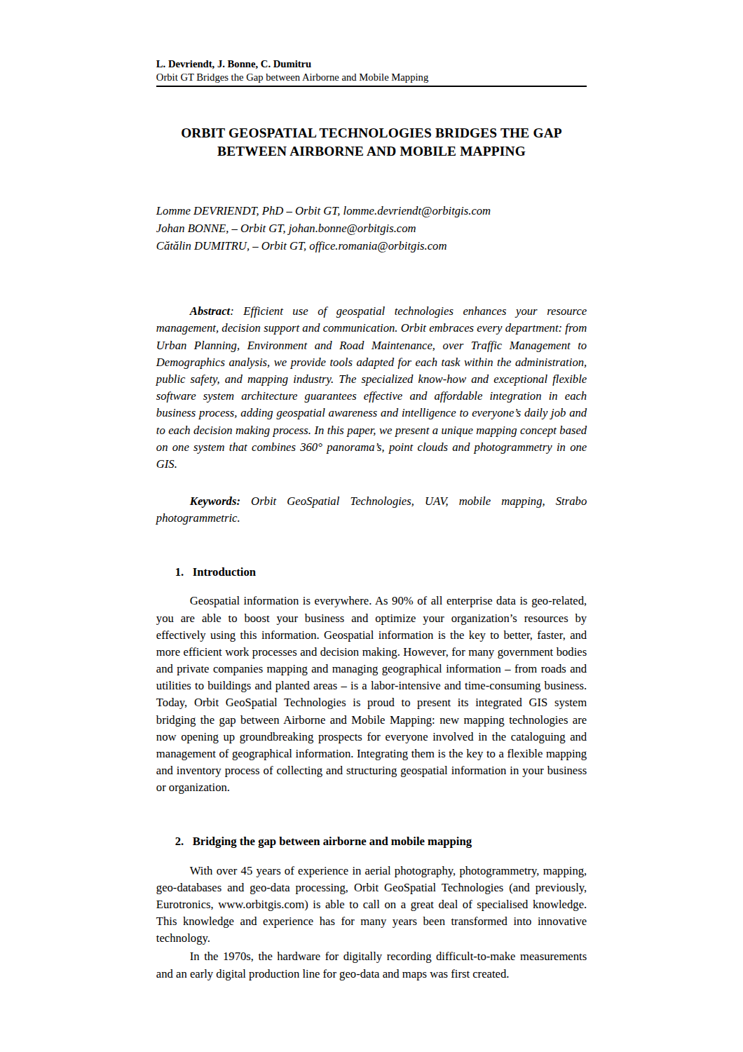L. Devriendt, J. Bonne, C. Dumitru
Orbit GT Bridges the Gap between Airborne and Mobile Mapping
ORBIT GEOSPATIAL TECHNOLOGIES BRIDGES THE GAP
BETWEEN AIRBORNE AND MOBILE MAPPING
Lomme DEVRIENDT, PhD – Orbit GT, lomme.devriendt@orbitgis.com
Johan BONNE, – Orbit GT, johan.bonne@orbitgis.com
Cătălin DUMITRU, – Orbit GT, office.romania@orbitgis.com
Abstract: Efficient use of geospatial technologies enhances your resource management, decision support and communication. Orbit embraces every department: from Urban Planning, Environment and Road Maintenance, over Traffic Management to Demographics analysis, we provide tools adapted for each task within the administration, public safety, and mapping industry. The specialized know-how and exceptional flexible software system architecture guarantees effective and affordable integration in each business process, adding geospatial awareness and intelligence to everyone’s daily job and to each decision making process. In this paper, we present a unique mapping concept based on one system that combines 360° panorama’s, point clouds and photogrammetry in one GIS.
Keywords: Orbit GeoSpatial Technologies, UAV, mobile mapping, Strabo photogrammetric.
1. Introduction
Geospatial information is everywhere. As 90% of all enterprise data is geo-related, you are able to boost your business and optimize your organization’s resources by effectively using this information. Geospatial information is the key to better, faster, and more efficient work processes and decision making. However, for many government bodies and private companies mapping and managing geographical information – from roads and utilities to buildings and planted areas – is a labor-intensive and time-consuming business. Today, Orbit GeoSpatial Technologies is proud to present its integrated GIS system bridging the gap between Airborne and Mobile Mapping: new mapping technologies are now opening up groundbreaking prospects for everyone involved in the cataloguing and management of geographical information. Integrating them is the key to a flexible mapping and inventory process of collecting and structuring geospatial information in your business or organization.
2. Bridging the gap between airborne and mobile mapping
With over 45 years of experience in aerial photography, photogrammetry, mapping, geo-databases and geo-data processing, Orbit GeoSpatial Technologies (and previously, Eurotronics, www.orbitgis.com) is able to call on a great deal of specialised knowledge. This knowledge and experience has for many years been transformed into innovative technology.
In the 1970s, the hardware for digitally recording difficult-to-make measurements and an early digital production line for geo-data and maps was first created.